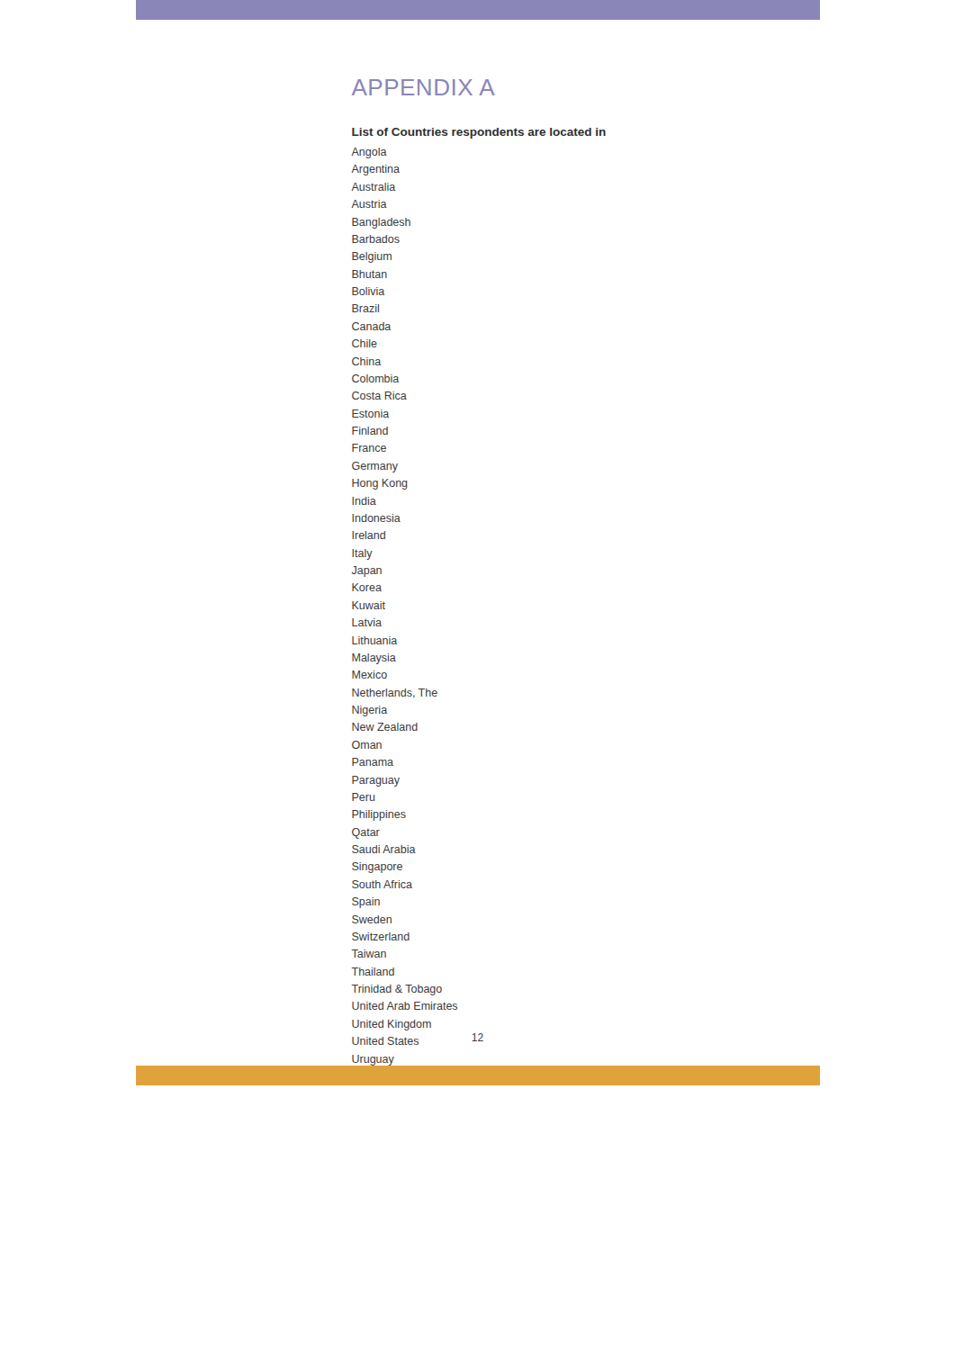APPENDIX A
List of Countries respondents are located in
Angola
Argentina
Australia
Austria
Bangladesh
Barbados
Belgium
Bhutan
Bolivia
Brazil
Canada
Chile
China
Colombia
Costa Rica
Estonia
Finland
France
Germany
Hong Kong
India
Indonesia
Ireland
Italy
Japan
Korea
Kuwait
Latvia
Lithuania
Malaysia
Mexico
Netherlands, The
Nigeria
New Zealand
Oman
Panama
Paraguay
Peru
Philippines
Qatar
Saudi Arabia
Singapore
South Africa
Spain
Sweden
Switzerland
Taiwan
Thailand
Trinidad & Tobago
United Arab Emirates
United Kingdom
United States
Uruguay
Venezuela
12